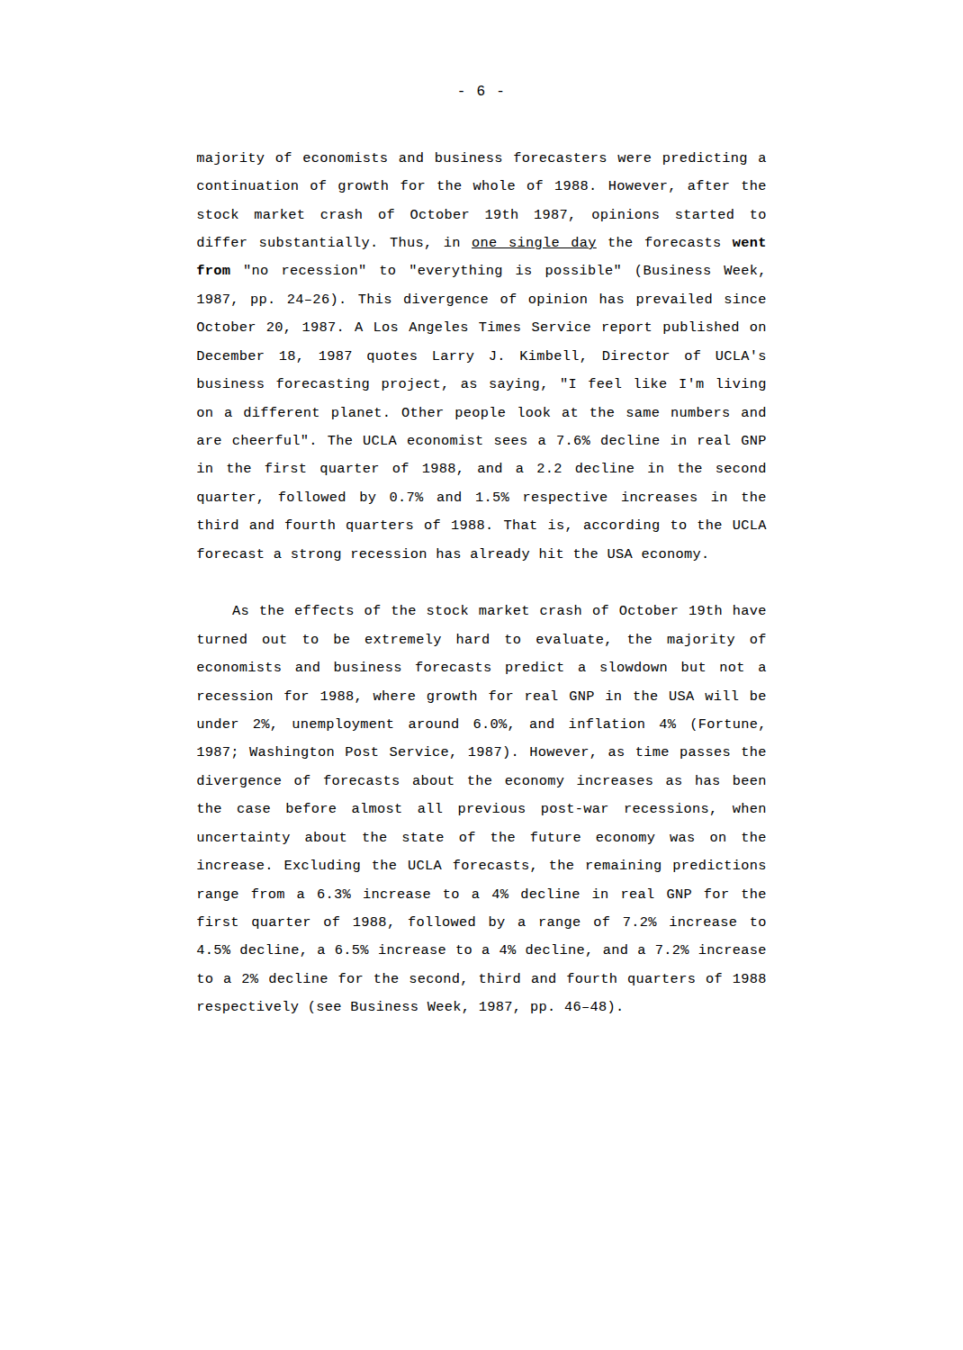- 6 -
majority of economists and business forecasters were predicting a continuation of growth for the whole of 1988. However, after the stock market crash of October 19th 1987, opinions started to differ substantially. Thus, in one single day the forecasts went from "no recession" to "everything is possible" (Business Week, 1987, pp. 24–26). This divergence of opinion has prevailed since October 20, 1987. A Los Angeles Times Service report published on December 18, 1987 quotes Larry J. Kimbell, Director of UCLA's business forecasting project, as saying, "I feel like I'm living on a different planet. Other people look at the same numbers and are cheerful". The UCLA economist sees a 7.6% decline in real GNP in the first quarter of 1988, and a 2.2 decline in the second quarter, followed by 0.7% and 1.5% respective increases in the third and fourth quarters of 1988. That is, according to the UCLA forecast a strong recession has already hit the USA economy.
As the effects of the stock market crash of October 19th have turned out to be extremely hard to evaluate, the majority of economists and business forecasts predict a slowdown but not a recession for 1988, where growth for real GNP in the USA will be under 2%, unemployment around 6.0%, and inflation 4% (Fortune, 1987; Washington Post Service, 1987). However, as time passes the divergence of forecasts about the economy increases as has been the case before almost all previous post-war recessions, when uncertainty about the state of the future economy was on the increase. Excluding the UCLA forecasts, the remaining predictions range from a 6.3% increase to a 4% decline in real GNP for the first quarter of 1988, followed by a range of 7.2% increase to 4.5% decline, a 6.5% increase to a 4% decline, and a 7.2% increase to a 2% decline for the second, third and fourth quarters of 1988 respectively (see Business Week, 1987, pp. 46–48).